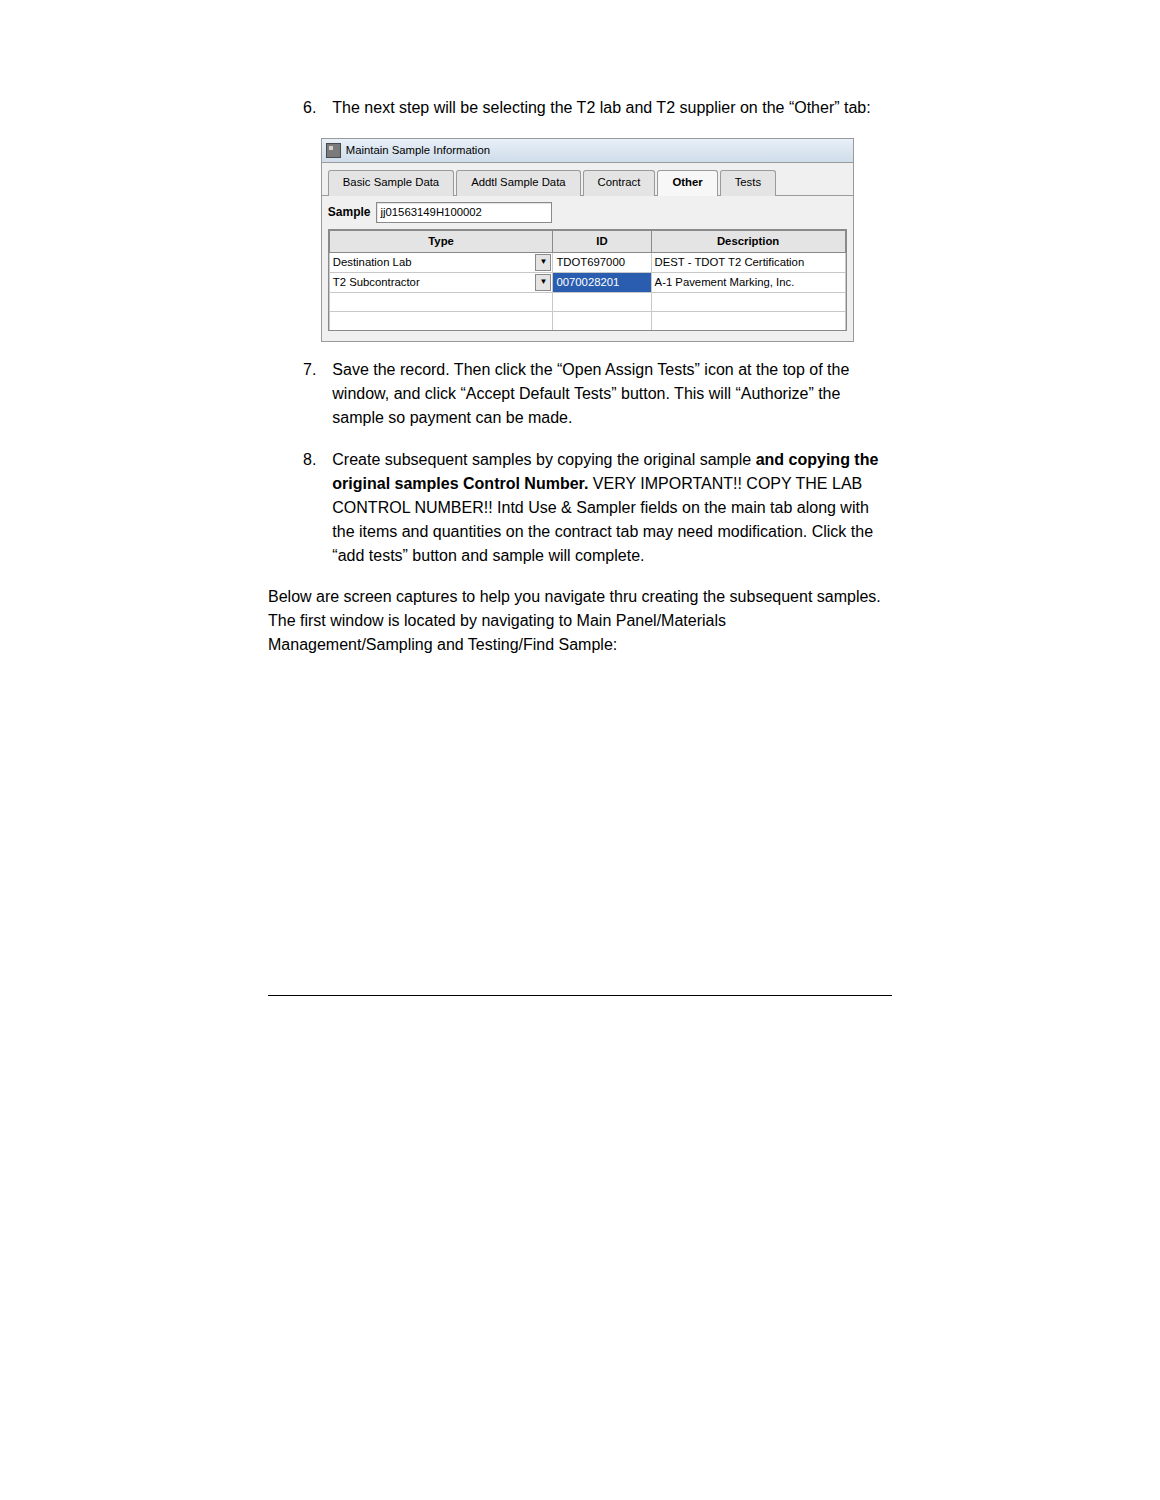The next step will be selecting the T2 lab and T2 supplier on the “Other” tab:
Maintain Sample Information
Basic Sample Data
Addtl Sample Data
Contract
Other
Tests
Sample jj01563149H100002
| Type | ID | Description |
| --- | --- | --- |
| Destination Lab ▼ | TDOT697000 | DEST - TDOT T2 Certification |
| T2 Subcontractor ▼ | 0070028201 | A-1 Pavement Marking, Inc. |
Save the record. Then click the “Open Assign Tests” icon at the top of the window, and click “Accept Default Tests” button. This will “Authorize” the sample so payment can be made.
Create subsequent samples by copying the original sample and copying the original samples Control Number. VERY IMPORTANT!! COPY THE LAB CONTROL NUMBER!! Intd Use & Sampler fields on the main tab along with the items and quantities on the contract tab may need modification. Click the “add tests” button and sample will complete.
Below are screen captures to help you navigate thru creating the subsequent samples. The first window is located by navigating to Main Panel/Materials Management/Sampling and Testing/Find Sample: